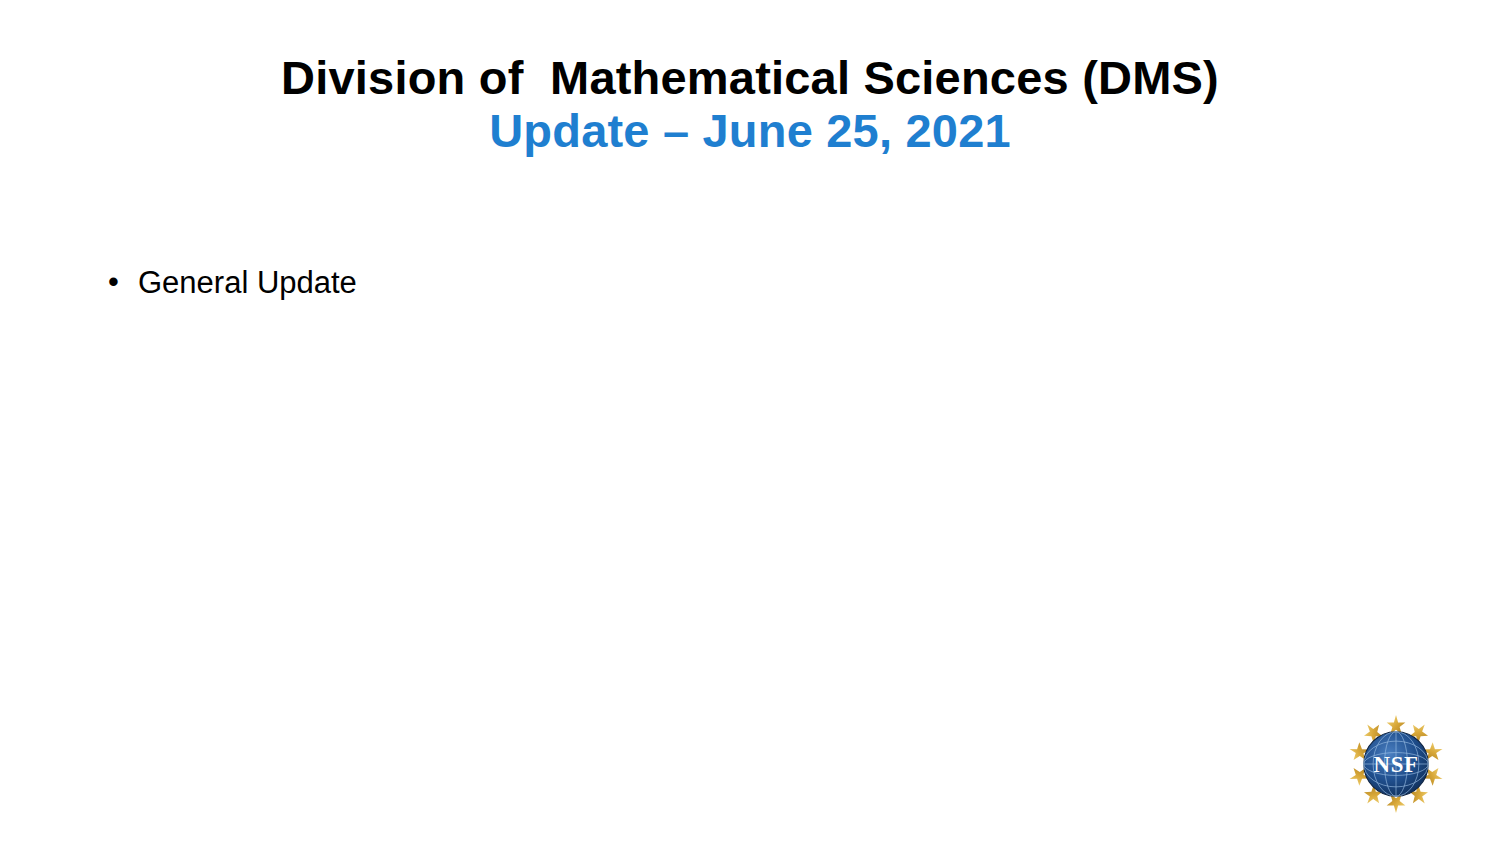Division of Mathematical Sciences (DMS)
Update – June 25, 2021
General Update
NSF